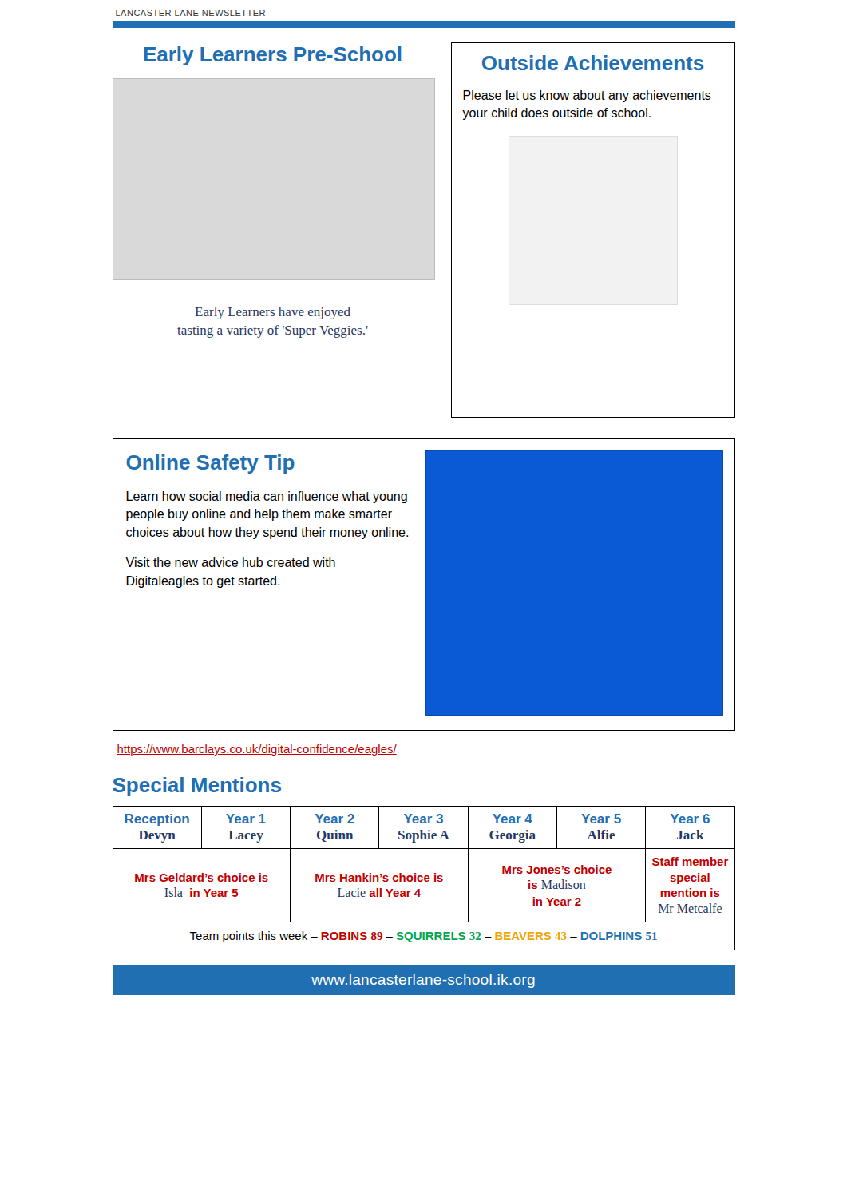LANCASTER LANE NEWSLETTER
Early Learners Pre-School
Early Learners have enjoyed
tasting a variety of 'Super Veggies.'
Outside Achievements
Please let us know about any achievements your child does outside of school.
Online Safety Tip
Learn how social media can influence what young people buy online and help them make smarter choices about how they spend their money online.
Visit the new advice hub created with Digitaleagles to get started.
https://www.barclays.co.uk/digital-confidence/eagles/
Special Mentions
| Reception Devyn | Year 1 Lacey | Year 2 Quinn | Year 3 Sophie A | Year 4 Georgia | Year 5 Alfie | Year 6 Jack |
| Mrs Geldard’s choice is Isla in Year 5 | Mrs Hankin’s choice is Lacie all Year 4 | Mrs Jones’s choice is Madison in Year 2 | Staff member special mention is Mr Metcalfe |
| Team points this week – ROBINS 89 – SQUIRRELS 32 – BEAVERS 43 – DOLPHINS 51 |
www.lancasterlane-school.ik.org